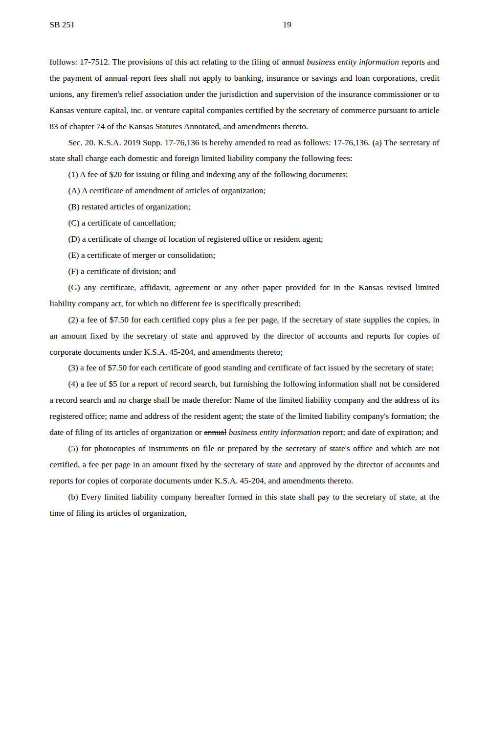SB 251 19
follows: 17-7512. The provisions of this act relating to the filing of annual business entity information reports and the payment of annual report fees shall not apply to banking, insurance or savings and loan corporations, credit unions, any firemen's relief association under the jurisdiction and supervision of the insurance commissioner or to Kansas venture capital, inc. or venture capital companies certified by the secretary of commerce pursuant to article 83 of chapter 74 of the Kansas Statutes Annotated, and amendments thereto.
Sec. 20. K.S.A. 2019 Supp. 17-76,136 is hereby amended to read as follows: 17-76,136. (a) The secretary of state shall charge each domestic and foreign limited liability company the following fees:
(1) A fee of $20 for issuing or filing and indexing any of the following documents:
(A) A certificate of amendment of articles of organization;
(B) restated articles of organization;
(C) a certificate of cancellation;
(D) a certificate of change of location of registered office or resident agent;
(E) a certificate of merger or consolidation;
(F) a certificate of division; and
(G) any certificate, affidavit, agreement or any other paper provided for in the Kansas revised limited liability company act, for which no different fee is specifically prescribed;
(2) a fee of $7.50 for each certified copy plus a fee per page, if the secretary of state supplies the copies, in an amount fixed by the secretary of state and approved by the director of accounts and reports for copies of corporate documents under K.S.A. 45-204, and amendments thereto;
(3) a fee of $7.50 for each certificate of good standing and certificate of fact issued by the secretary of state;
(4) a fee of $5 for a report of record search, but furnishing the following information shall not be considered a record search and no charge shall be made therefor: Name of the limited liability company and the address of its registered office; name and address of the resident agent; the state of the limited liability company's formation; the date of filing of its articles of organization or annual business entity information report; and date of expiration; and
(5) for photocopies of instruments on file or prepared by the secretary of state's office and which are not certified, a fee per page in an amount fixed by the secretary of state and approved by the director of accounts and reports for copies of corporate documents under K.S.A. 45-204, and amendments thereto.
(b) Every limited liability company hereafter formed in this state shall pay to the secretary of state, at the time of filing its articles of organization,